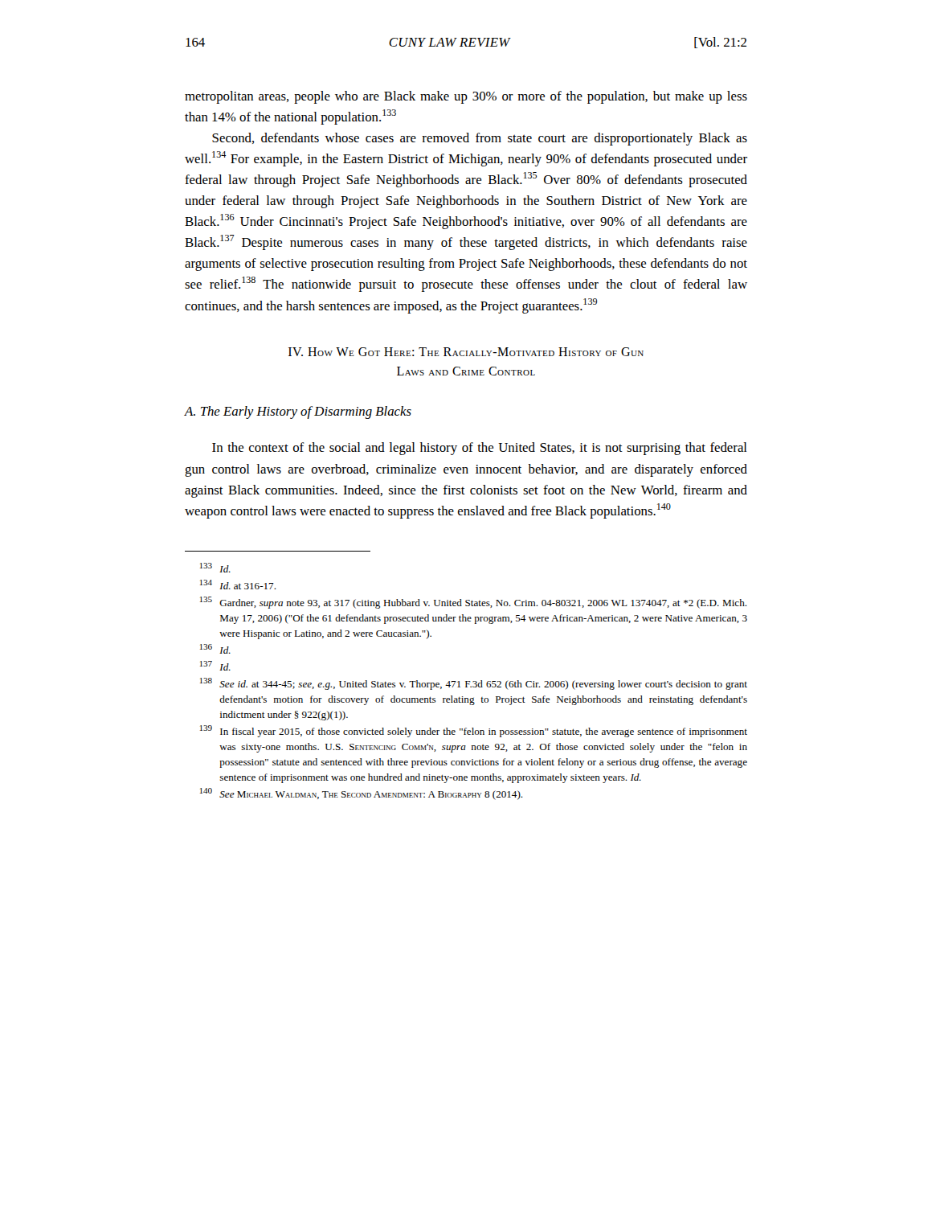164 CUNY LAW REVIEW [Vol. 21:2
metropolitan areas, people who are Black make up 30% or more of the population, but make up less than 14% of the national population.133
Second, defendants whose cases are removed from state court are disproportionately Black as well.134 For example, in the Eastern District of Michigan, nearly 90% of defendants prosecuted under federal law through Project Safe Neighborhoods are Black.135 Over 80% of defendants prosecuted under federal law through Project Safe Neighborhoods in the Southern District of New York are Black.136 Under Cincinnati's Project Safe Neighborhood's initiative, over 90% of all defendants are Black.137 Despite numerous cases in many of these targeted districts, in which defendants raise arguments of selective prosecution resulting from Project Safe Neighborhoods, these defendants do not see relief.138 The nationwide pursuit to prosecute these offenses under the clout of federal law continues, and the harsh sentences are imposed, as the Project guarantees.139
IV. How We Got Here: The Racially-Motivated History of Gun
Laws and Crime Control
A. The Early History of Disarming Blacks
In the context of the social and legal history of the United States, it is not surprising that federal gun control laws are overbroad, criminalize even innocent behavior, and are disparately enforced against Black communities. Indeed, since the first colonists set foot on the New World, firearm and weapon control laws were enacted to suppress the enslaved and free Black populations.140
133 Id.
134 Id. at 316-17.
135 Gardner, supra note 93, at 317 (citing Hubbard v. United States, No. Crim. 04-80321, 2006 WL 1374047, at *2 (E.D. Mich. May 17, 2006) ("Of the 61 defendants prosecuted under the program, 54 were African-American, 2 were Native American, 3 were Hispanic or Latino, and 2 were Caucasian.").
136 Id.
137 Id.
138 See id. at 344-45; see, e.g., United States v. Thorpe, 471 F.3d 652 (6th Cir. 2006) (reversing lower court's decision to grant defendant's motion for discovery of documents relating to Project Safe Neighborhoods and reinstating defendant's indictment under § 922(g)(1)).
139 In fiscal year 2015, of those convicted solely under the "felon in possession" statute, the average sentence of imprisonment was sixty-one months. U.S. Sentencing Comm'n, supra note 92, at 2. Of those convicted solely under the "felon in possession" statute and sentenced with three previous convictions for a violent felony or a serious drug offense, the average sentence of imprisonment was one hundred and ninety-one months, approximately sixteen years. Id.
140 See Michael Waldman, The Second Amendment: A Biography 8 (2014).